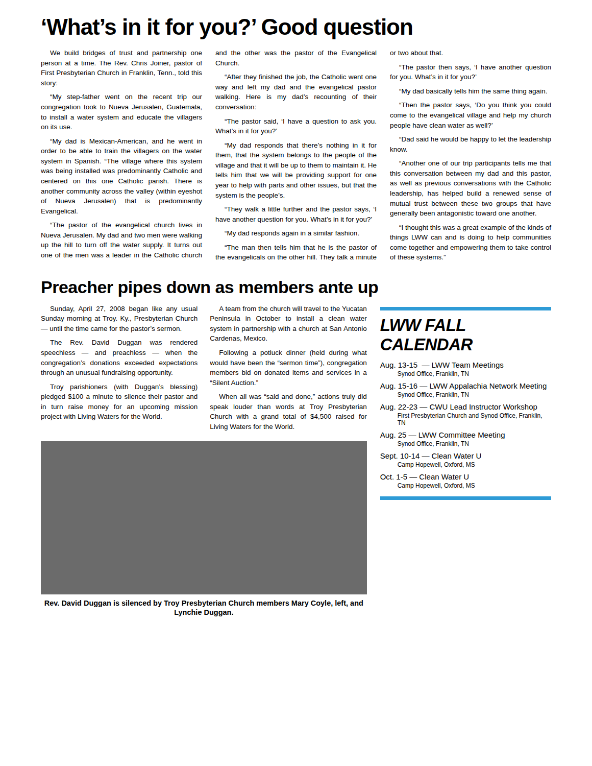‘What’s in it for you?’ Good question
We build bridges of trust and partnership one person at a time. The Rev. Chris Joiner, pastor of First Presbyterian Church in Franklin, Tenn., told this story:
“My step-father went on the recent trip our congregation took to Nueva Jerusalen, Guatemala, to install a water system and educate the villagers on its use.
“My dad is Mexican-American, and he went in order to be able to train the villagers on the water system in Spanish. “The village where this system was being installed was predominantly Catholic and centered on this one Catholic parish. There is another community across the valley (within eyeshot of Nueva Jerusalen) that is predominantly Evangelical.
“The pastor of the evangelical church lives in Nueva Jerusalen. My dad and two men were walking up the hill to turn off the water supply. It turns out one of the men was a leader in the Catholic church and the other was the pastor of the Evangelical Church.
“After they finished the job, the Catholic went one way and left my dad and the evangelical pastor walking. Here is my dad’s recounting of their conversation:
“The pastor said, ‘I have a question to ask you. What’s in it for you?’
“My dad responds that there’s nothing in it for them, that the system belongs to the people of the village and that it will be up to them to maintain it. He tells him that we will be providing support for one year to help with parts and other issues, but that the system is the people’s.
“They walk a little further and the pastor says, ‘I have another question for you. What’s in it for you?’
“My dad responds again in a similar fashion.
“The man then tells him that he is the pastor of the evangelicals on the other hill. They talk a minute or two about that.
“The pastor then says, ‘I have another question for you. What’s in it for you?’
“My dad basically tells him the same thing again.
“Then the pastor says, ‘Do you think you could come to the evangelical village and help my church people have clean water as well?’
“Dad said he would be happy to let the leadership know.
“Another one of our trip participants tells me that this conversation between my dad and this pastor, as well as previous conversations with the Catholic leadership, has helped build a renewed sense of mutual trust between these two groups that have generally been antagonistic toward one another.
“I thought this was a great example of the kinds of things LWW can and is doing to help communities come together and empowering them to take control of these systems.”
Preacher pipes down as members ante up
Sunday, April 27, 2008 began like any usual Sunday morning at Troy. Ky., Presbyterian Church — until the time came for the pastor’s sermon.
The Rev. David Duggan was rendered speechless — and preachless — when the congregation’s donations exceeded expectations through an unusual fundraising opportunity.
Troy parishioners (with Duggan’s blessing) pledged $100 a minute to silence their pastor and in turn raise money for an upcoming mission project with Living Waters for the World.
A team from the church will travel to the Yucatan Peninsula in October to install a clean water system in partnership with a church at San Antonio Cardenas, Mexico.
Following a potluck dinner (held during what would have been the “sermon time”), congregation members bid on donated items and services in a “Silent Auction.”
When all was “said and done,” actions truly did speak louder than words at Troy Presbyterian Church with a grand total of $4,500 raised for Living Waters for the World.
Rev. David Duggan is silenced by Troy Presbyterian Church members Mary Coyle, left, and Lynchie Duggan.
LWW FALL CALENDAR
Aug. 13-15 — LWW Team Meetings
Synod Office, Franklin, TN
Aug. 15-16 — LWW Appalachia Network Meeting
Synod Office, Franklin, TN
Aug. 22-23 — CWU Lead Instructor Workshop
First Presbyterian Church and Synod Office, Franklin, TN
Aug. 25 — LWW Committee Meeting
Synod Office, Franklin, TN
Sept. 10-14 — Clean Water U
Camp Hopewell, Oxford, MS
Oct. 1-5 — Clean Water U
Camp Hopewell, Oxford, MS